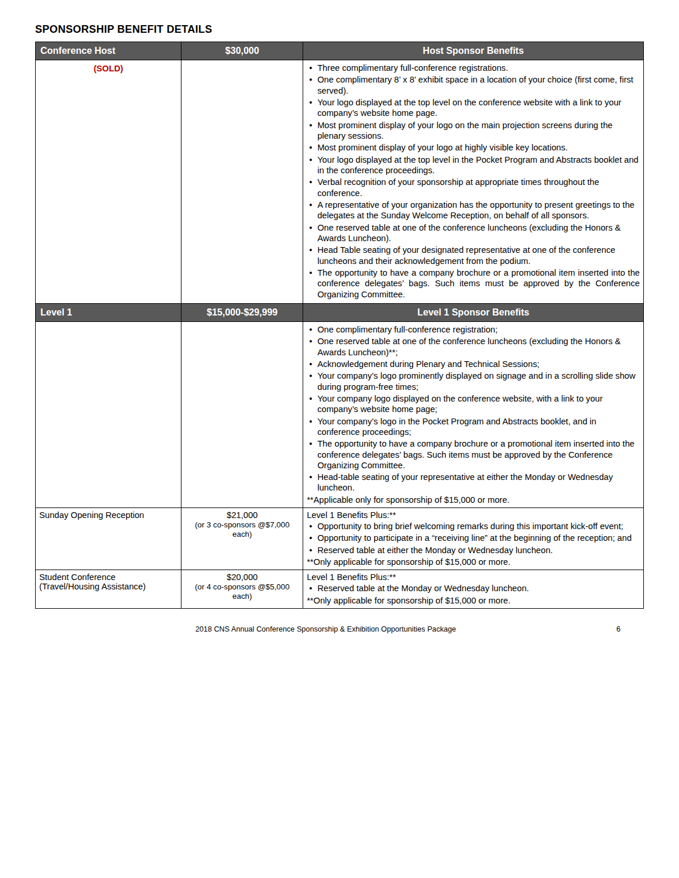SPONSORSHIP BENEFIT DETAILS
| Conference Host | $30,000 | Host Sponsor Benefits |
| (SOLD) | | Three complimentary full-conference registrations. One complimentary 8’ x 8’ exhibit space in a location of your choice (first come, first served). Your logo displayed at the top level on the conference website with a link to your company’s website home page. Most prominent display of your logo on the main projection screens during the plenary sessions. Most prominent display of your logo at highly visible key locations. Your logo displayed at the top level in the Pocket Program and Abstracts booklet and in the conference proceedings. Verbal recognition of your sponsorship at appropriate times throughout the conference. A representative of your organization has the opportunity to present greetings to the delegates at the Sunday Welcome Reception, on behalf of all sponsors. One reserved table at one of the conference luncheons (excluding the Honors & Awards Luncheon). Head Table seating of your designated representative at one of the conference luncheons and their acknowledgement from the podium. The opportunity to have a company brochure or a promotional item inserted into the conference delegates’ bags. Such items must be approved by the Conference Organizing Committee. |
| Level 1 | $15,000-$29,999 | Level 1 Sponsor Benefits |
| | | One complimentary full-conference registration; One reserved table at one of the conference luncheons (excluding the Honors & Awards Luncheon)**; Acknowledgement during Plenary and Technical Sessions; Your company’s logo prominently displayed on signage and in a scrolling slide show during program-free times; Your company logo displayed on the conference website, with a link to your company’s website home page; Your company’s logo in the Pocket Program and Abstracts booklet, and in conference proceedings; The opportunity to have a company brochure or a promotional item inserted into the conference delegates’ bags. Such items must be approved by the Conference Organizing Committee. Head-table seating of your representative at either the Monday or Wednesday luncheon. **Applicable only for sponsorship of $15,000 or more. |
| Sunday Opening Reception | $21,000 (or 3 co-sponsors @$7,000 each) | Level 1 Benefits Plus:** Opportunity to bring brief welcoming remarks during this important kick-off event; Opportunity to participate in a “receiving line” at the beginning of the reception; and Reserved table at either the Monday or Wednesday luncheon. **Only applicable for sponsorship of $15,000 or more. |
| Student Conference (Travel/Housing Assistance) | $20,000 (or 4 co-sponsors @$5,000 each) | Level 1 Benefits Plus:** Reserved table at the Monday or Wednesday luncheon. **Only applicable for sponsorship of $15,000 or more. |
2018 CNS Annual Conference Sponsorship & Exhibition Opportunities Package6